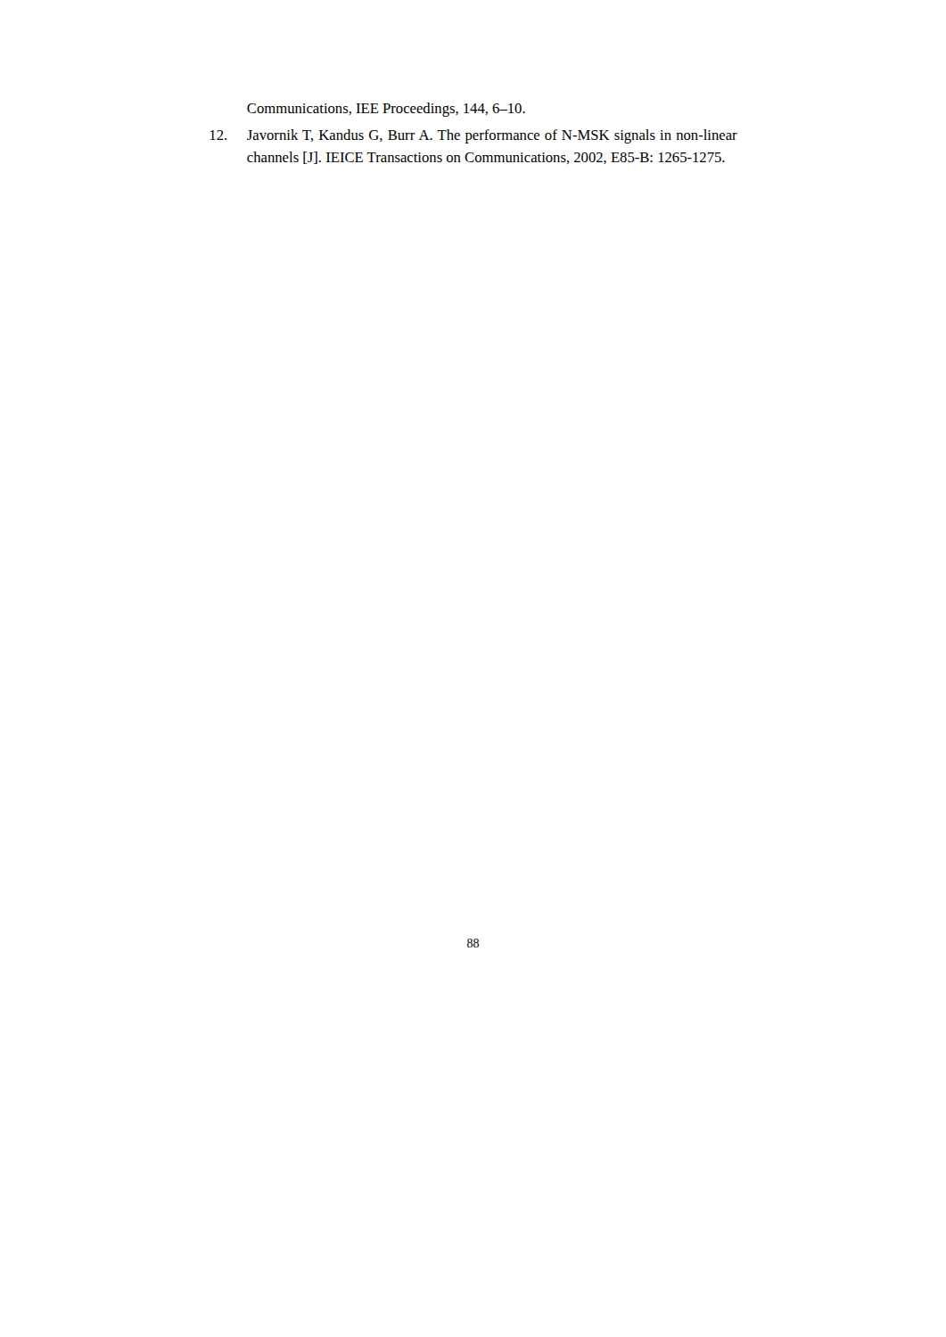Communications, IEE Proceedings, 144, 6–10.
12. Javornik T, Kandus G, Burr A. The performance of N-MSK signals in non-linear channels [J]. IEICE Transactions on Communications, 2002, E85-B: 1265-1275.
88